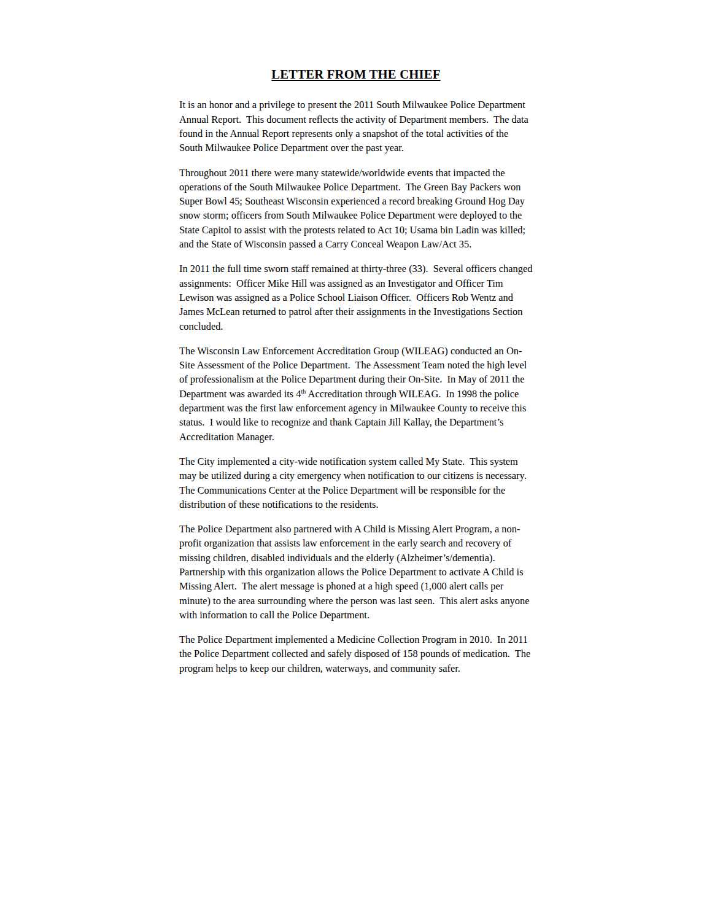LETTER FROM THE CHIEF
It is an honor and a privilege to present the 2011 South Milwaukee Police Department Annual Report. This document reflects the activity of Department members. The data found in the Annual Report represents only a snapshot of the total activities of the South Milwaukee Police Department over the past year.
Throughout 2011 there were many statewide/worldwide events that impacted the operations of the South Milwaukee Police Department. The Green Bay Packers won Super Bowl 45; Southeast Wisconsin experienced a record breaking Ground Hog Day snow storm; officers from South Milwaukee Police Department were deployed to the State Capitol to assist with the protests related to Act 10; Usama bin Ladin was killed; and the State of Wisconsin passed a Carry Conceal Weapon Law/Act 35.
In 2011 the full time sworn staff remained at thirty-three (33). Several officers changed assignments: Officer Mike Hill was assigned as an Investigator and Officer Tim Lewison was assigned as a Police School Liaison Officer. Officers Rob Wentz and James McLean returned to patrol after their assignments in the Investigations Section concluded.
The Wisconsin Law Enforcement Accreditation Group (WILEAG) conducted an On-Site Assessment of the Police Department. The Assessment Team noted the high level of professionalism at the Police Department during their On-Site. In May of 2011 the Department was awarded its 4th Accreditation through WILEAG. In 1998 the police department was the first law enforcement agency in Milwaukee County to receive this status. I would like to recognize and thank Captain Jill Kallay, the Department’s Accreditation Manager.
The City implemented a city-wide notification system called My State. This system may be utilized during a city emergency when notification to our citizens is necessary. The Communications Center at the Police Department will be responsible for the distribution of these notifications to the residents.
The Police Department also partnered with A Child is Missing Alert Program, a non-profit organization that assists law enforcement in the early search and recovery of missing children, disabled individuals and the elderly (Alzheimer’s/dementia). Partnership with this organization allows the Police Department to activate A Child is Missing Alert. The alert message is phoned at a high speed (1,000 alert calls per minute) to the area surrounding where the person was last seen. This alert asks anyone with information to call the Police Department.
The Police Department implemented a Medicine Collection Program in 2010. In 2011 the Police Department collected and safely disposed of 158 pounds of medication. The program helps to keep our children, waterways, and community safer.